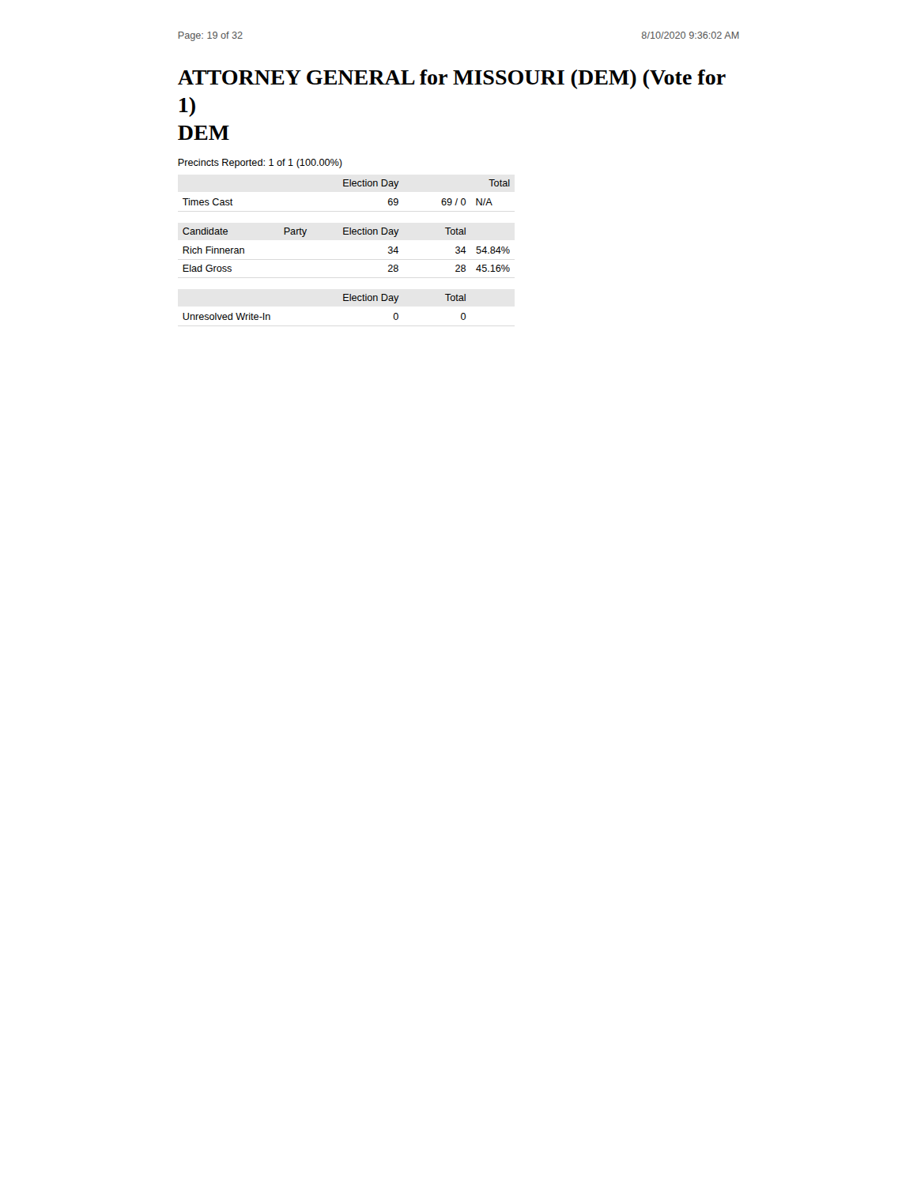Page: 19 of 32 8/10/2020 9:36:02 AM
ATTORNEY GENERAL for MISSOURI (DEM) (Vote for 1)
DEM
Precincts Reported: 1 of 1 (100.00%)
| | Election Day | Total |
| --- | --- | --- |
| Times Cast | 69 | 69 / 0 | N/A |
| Candidate | Party | Election Day | Total | |
| --- | --- | --- | --- | --- |
| Rich Finneran | | 34 | 34 | 54.84% |
| Elad Gross | | 28 | 28 | 45.16% |
| | Election Day | Total | |
| --- | --- | --- | --- |
| Unresolved Write-In | 0 | 0 | |